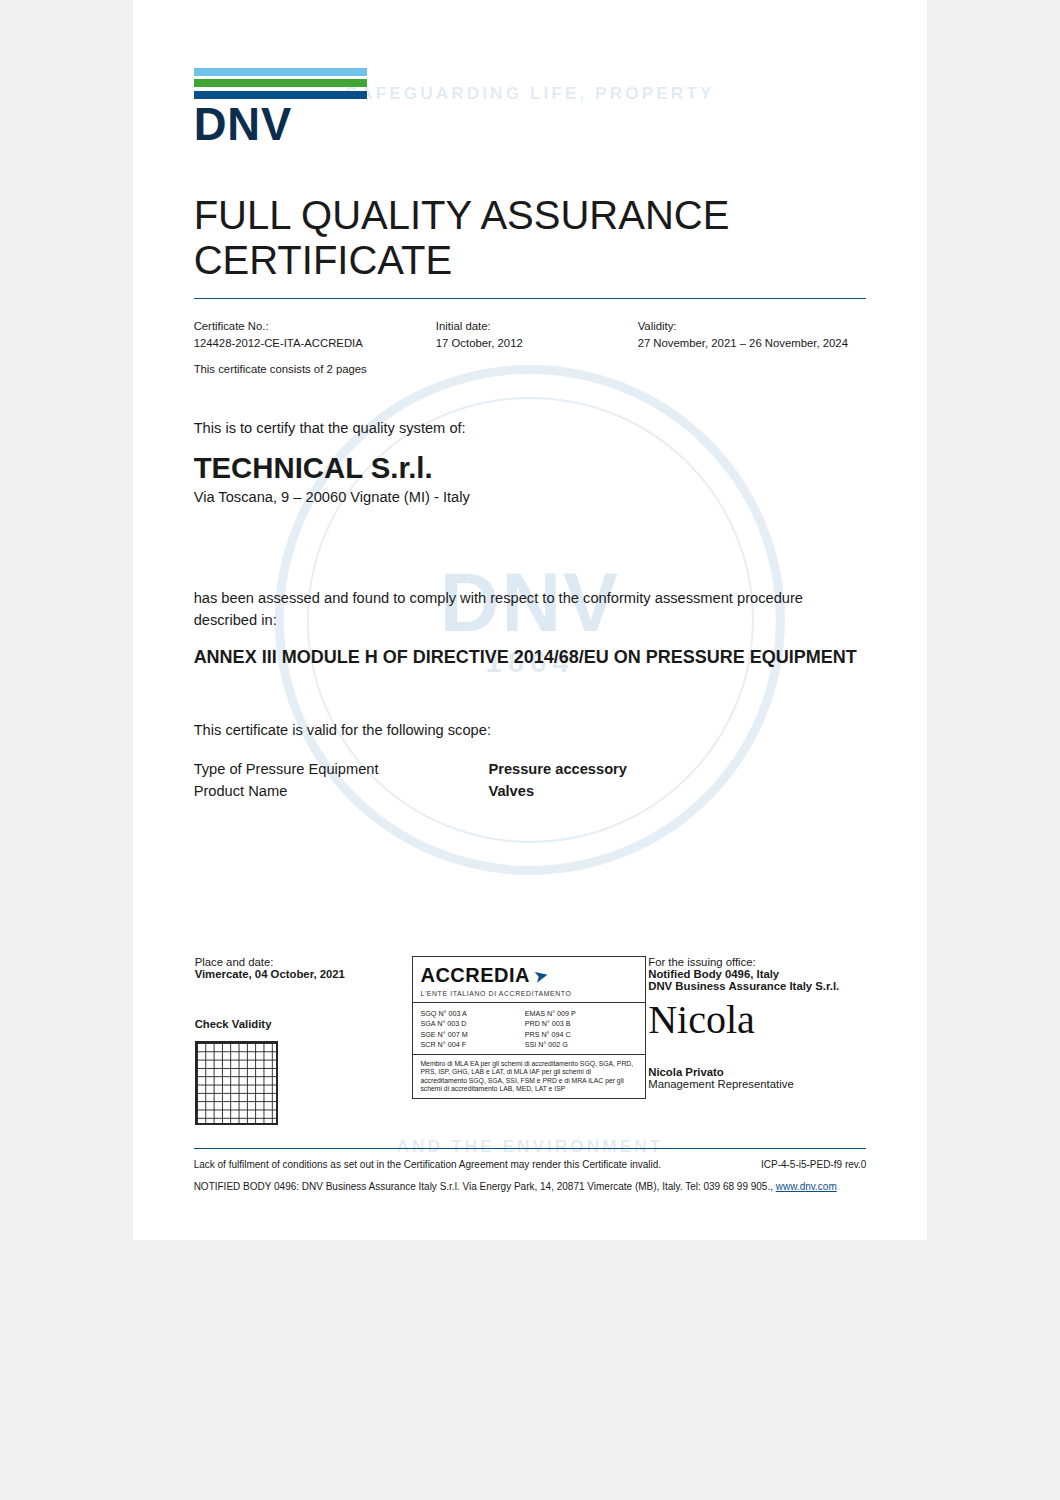SAFEGUARDING LIFE, PROPERTY
DNV
1864
AND THE ENVIRONMENT
DNV
FULL QUALITY ASSURANCE
CERTIFICATE
| Certificate No.: 124428-2012-CE-ITA-ACCREDIA | Initial date: 17 October, 2012 | Validity: 27 November, 2021 – 26 November, 2024 |
This certificate consists of 2 pages
This is to certify that the quality system of:
TECHNICAL S.r.l.
Via Toscana, 9 – 20060 Vignate (MI) - Italy
has been assessed and found to comply with respect to the conformity assessment procedure described in:
ANNEX III MODULE H OF DIRECTIVE 2014/68/EU ON PRESSURE EQUIPMENT
This certificate is valid for the following scope:
| Type of Pressure Equipment | Pressure accessory |
| Product Name | Valves |
| Place and date: Vimercate, 04 October, 2021 Check Validity | ACCREDIA ➤ L'ENTE ITALIANO DI ACCREDITAMENTO / SGQ N° 003 A / EMAS N° 009 P / / SGA N° 003 D / PRD N° 003 B / / SGE N° 007 M / PRS N° 094 C / / SCR N° 004 F / SSI N° 002 G / Membro di MLA EA per gli schemi di accreditamento SGQ, SGA, PRD, PRS, ISP, GHG, LAB e LAT, di MLA IAF per gli schemi di accreditamento SGQ, SGA, SSI, FSM e PRD e di MRA ILAC per gli schemi di accreditamento LAB, MED, LAT e ISP | For the issuing office: Notified Body 0496, Italy DNV Business Assurance Italy S.r.l. Nicola Nicola Privato Management Representative |
Lack of fulfilment of conditions as set out in the Certification Agreement may render this Certificate invalid. ICP-4-5-i5-PED-f9 rev.0
NOTIFIED BODY 0496: DNV Business Assurance Italy S.r.l. Via Energy Park, 14, 20871 Vimercate (MB), Italy. Tel: 039 68 99 905., www.dnv.com